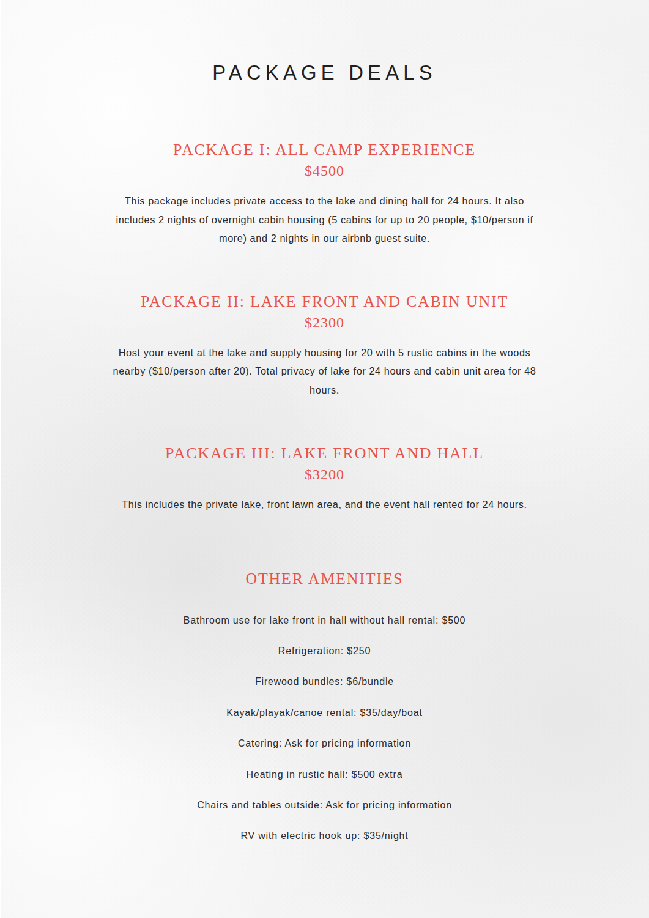PACKAGE DEALS
Package I: All Camp Experience$4500
This package includes private access to the lake and dining hall for 24 hours. It also includes 2 nights of overnight cabin housing (5 cabins for up to 20 people, $10/person if more) and 2 nights in our airbnb guest suite.
Package II: Lake Front and Cabin Unit$2300
Host your event at the lake and supply housing for 20 with 5 rustic cabins in the woods nearby ($10/person after 20). Total privacy of lake for 24 hours and cabin unit area for 48 hours.
Package III: Lake Front and Hall$3200
This includes the private lake, front lawn area, and the event hall rented for 24 hours.
Other Amenities
Bathroom use for lake front in hall without hall rental: $500
Refrigeration: $250
Firewood bundles: $6/bundle
Kayak/playak/canoe rental: $35/day/boat
Catering: Ask for pricing information
Heating in rustic hall: $500 extra
Chairs and tables outside: Ask for pricing information
RV with electric hook up: $35/night